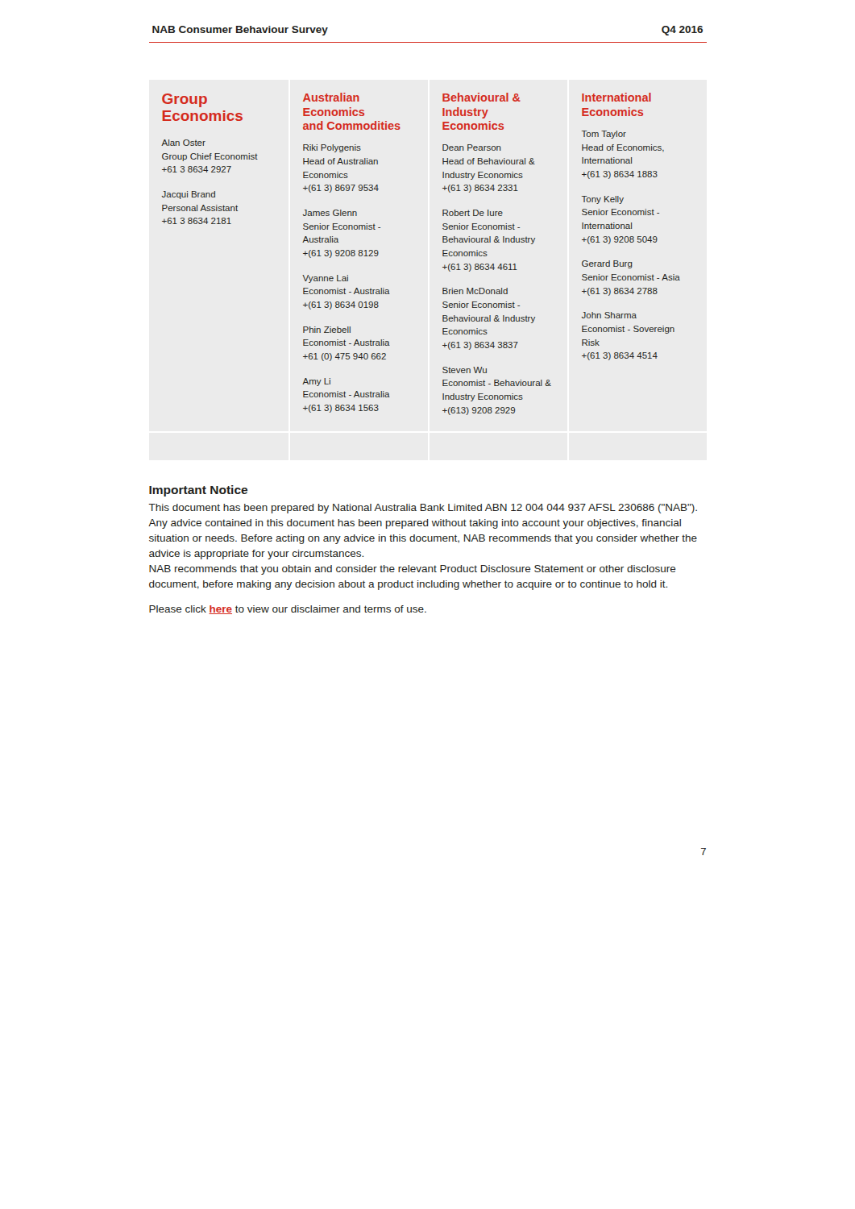NAB Consumer Behaviour Survey
Q4 2016
Group Economics
Alan Oster
Group Chief Economist
+61 3 8634 2927
Jacqui Brand
Personal Assistant
+61 3 8634 2181
Australian Economics
and Commodities
Riki Polygenis
Head of Australian Economics
+(61 3) 8697 9534
James Glenn
Senior Economist - Australia
+(61 3) 9208 8129
Vyanne Lai
Economist - Australia
+(61 3) 8634 0198
Phin Ziebell
Economist - Australia
+61 (0) 475 940 662
Amy Li
Economist - Australia
+(61 3) 8634 1563
Behavioural & Industry
Economics
Dean Pearson
Head of Behavioural & Industry Economics
+(61 3) 8634 2331
Robert De Iure
Senior Economist - Behavioural & Industry Economics
+(61 3) 8634 4611
Brien McDonald
Senior Economist - Behavioural & Industry Economics
+(61 3) 8634 3837
Steven Wu
Economist - Behavioural & Industry Economics
+(613) 9208 2929
International Economics
Tom Taylor
Head of Economics, International
+(61 3) 8634 1883
Tony Kelly
Senior Economist - International
+(61 3) 9208 5049
Gerard Burg
Senior Economist - Asia
+(61 3) 8634 2788
John Sharma
Economist - Sovereign Risk
+(61 3) 8634 4514
Important Notice
This document has been prepared by National Australia Bank Limited ABN 12 004 044 937 AFSL 230686 ("NAB"). Any advice contained in this document has been prepared without taking into account your objectives, financial situation or needs. Before acting on any advice in this document, NAB recommends that you consider whether the advice is appropriate for your circumstances.
NAB recommends that you obtain and consider the relevant Product Disclosure Statement or other disclosure document, before making any decision about a product including whether to acquire or to continue to hold it.
Please click here to view our disclaimer and terms of use.
7